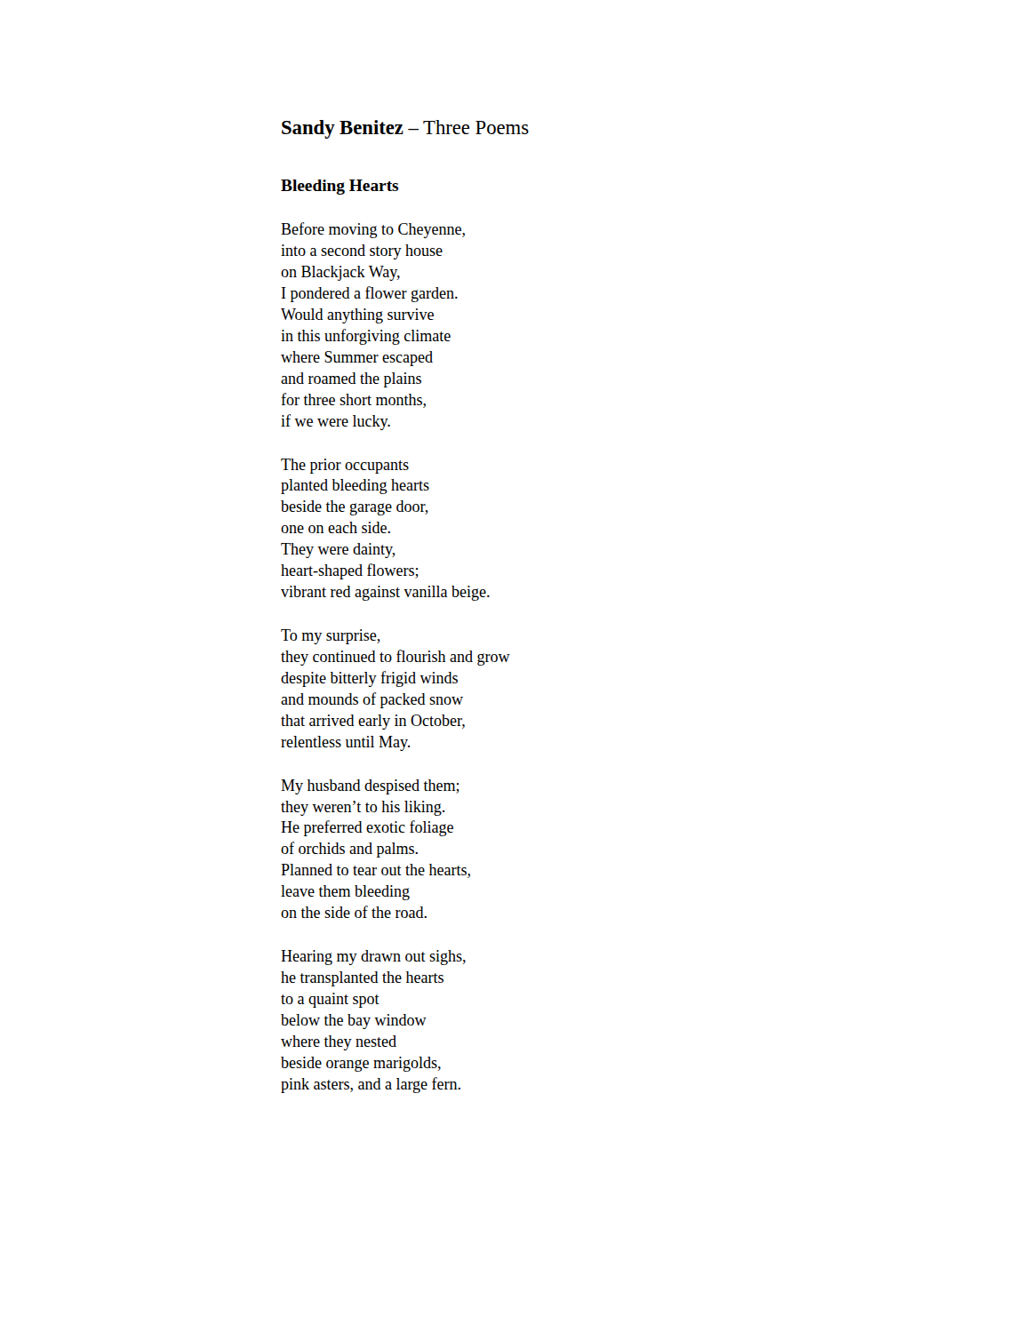Sandy Benitez – Three Poems
Bleeding Hearts
Before moving to Cheyenne,
into a second story house
on Blackjack Way,
I pondered a flower garden.
Would anything survive
in this unforgiving climate
where Summer escaped
and roamed the plains
for three short months,
if we were lucky.
The prior occupants
planted bleeding hearts
beside the garage door,
one on each side.
They were dainty,
heart-shaped flowers;
vibrant red against vanilla beige.
To my surprise,
they continued to flourish and grow
despite bitterly frigid winds
and mounds of packed snow
that arrived early in October,
relentless until May.
My husband despised them;
they weren’t to his liking.
He preferred exotic foliage
of orchids and palms.
Planned to tear out the hearts,
leave them bleeding
on the side of the road.
Hearing my drawn out sighs,
he transplanted the hearts
to a quaint spot
below the bay window
where they nested
beside orange marigolds,
pink asters, and a large fern.